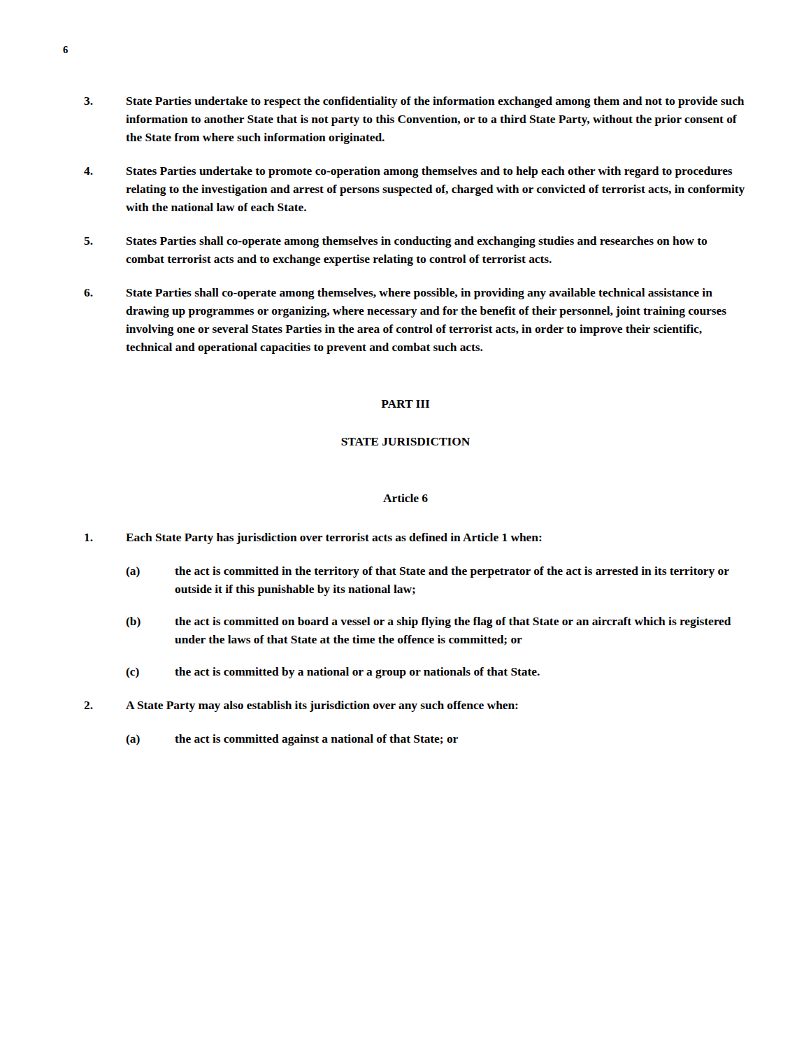6
3.
State Parties undertake to respect the confidentiality of the information exchanged among them and not to provide such information to another State that is not party to this Convention, or to a third State Party, without the prior consent of the State from where such information originated.
4.
States Parties undertake to promote co-operation among themselves and to help each other with regard to procedures relating to the investigation and arrest of persons suspected of, charged with or convicted of terrorist acts, in conformity with the national law of each State.
5.
States Parties shall co-operate among themselves in conducting and exchanging studies and researches on how to combat terrorist acts and to exchange expertise relating to control of terrorist acts.
6.
State Parties shall co-operate among themselves, where possible, in providing any available technical assistance in drawing up programmes or organizing, where necessary and for the benefit of their personnel, joint training courses involving one or several States Parties in the area of control of terrorist acts, in order to improve their scientific, technical and operational capacities to prevent and combat such acts.
PART III
STATE JURISDICTION
Article 6
1.
Each State Party has jurisdiction over terrorist acts as defined in Article 1 when:
(a)
the act is committed in the territory of that State and the perpetrator of the act is arrested in its territory or outside it if this punishable by its national law;
(b)
the act is committed on board a vessel or a ship flying the flag of that State or an aircraft which is registered under the laws of that State at the time the offence is committed; or
(c)
the act is committed by a national or a group or nationals of that State.
2.
A State Party may also establish its jurisdiction over any such offence when:
(a)
the act is committed against a national of that State; or